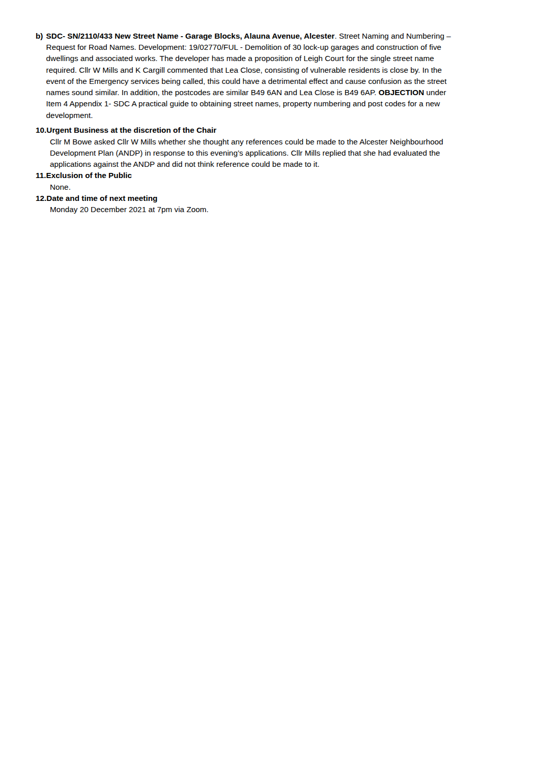b)
SDC- SN/2110/433 New Street Name - Garage Blocks, Alauna Avenue, Alcester. Street Naming and Numbering – Request for Road Names. Development: 19/02770/FUL - Demolition of 30 lock-up garages and construction of five dwellings and associated works. The developer has made a proposition of Leigh Court for the single street name required. Cllr W Mills and K Cargill commented that Lea Close, consisting of vulnerable residents is close by. In the event of the Emergency services being called, this could have a detrimental effect and cause confusion as the street names sound similar. In addition, the postcodes are similar B49 6AN and Lea Close is B49 6AP. OBJECTION under Item 4 Appendix 1- SDC A practical guide to obtaining street names, property numbering and post codes for a new development.
Urgent Business at the discretion of the Chair
Cllr M Bowe asked Cllr W Mills whether she thought any references could be made to the Alcester Neighbourhood Development Plan (ANDP) in response to this evening’s applications. Cllr Mills replied that she had evaluated the applications against the ANDP and did not think reference could be made to it.
Exclusion of the Public
None.
Date and time of next meeting
Monday 20 December 2021 at 7pm via Zoom.